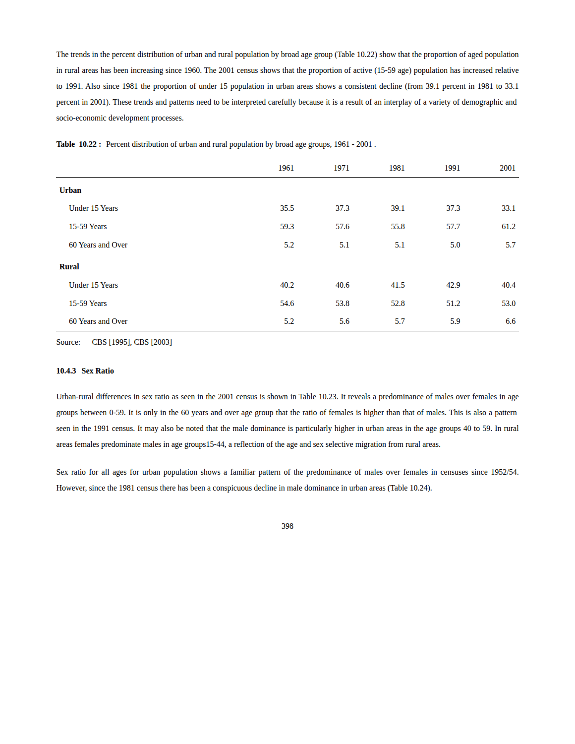The trends in the percent distribution of urban and rural population by broad age group (Table 10.22) show that the proportion of aged population in rural areas has been increasing since 1960. The 2001 census shows that the proportion of active (15-59 age) population has increased relative to 1991. Also since 1981 the proportion of under 15 population in urban areas shows a consistent decline (from 39.1 percent in 1981 to 33.1 percent in 2001). These trends and patterns need to be interpreted carefully because it is a result of an interplay of a variety of demographic and socio-economic development processes.
Table 10.22 :
Percent distribution of urban and rural population by broad age groups, 1961 - 2001 .
| | 1961 | 1971 | 1981 | 1991 | 2001 |
| --- | --- | --- | --- | --- | --- |
| Urban |
| Under 15 Years | 35.5 | 37.3 | 39.1 | 37.3 | 33.1 |
| 15-59 Years | 59.3 | 57.6 | 55.8 | 57.7 | 61.2 |
| 60 Years and Over | 5.2 | 5.1 | 5.1 | 5.0 | 5.7 |
| Rural |
| Under 15 Years | 40.2 | 40.6 | 41.5 | 42.9 | 40.4 |
| 15-59 Years | 54.6 | 53.8 | 52.8 | 51.2 | 53.0 |
| 60 Years and Over | 5.2 | 5.6 | 5.7 | 5.9 | 6.6 |
Source: CBS [1995], CBS [2003]
10.4.3 Sex Ratio
Urban-rural differences in sex ratio as seen in the 2001 census is shown in Table 10.23. It reveals a predominance of males over females in age groups between 0-59. It is only in the 60 years and over age group that the ratio of females is higher than that of males. This is also a pattern seen in the 1991 census. It may also be noted that the male dominance is particularly higher in urban areas in the age groups 40 to 59. In rural areas females predominate males in age groups15-44, a reflection of the age and sex selective migration from rural areas.
Sex ratio for all ages for urban population shows a familiar pattern of the predominance of males over females in censuses since 1952/54. However, since the 1981 census there has been a conspicuous decline in male dominance in urban areas (Table 10.24).
398